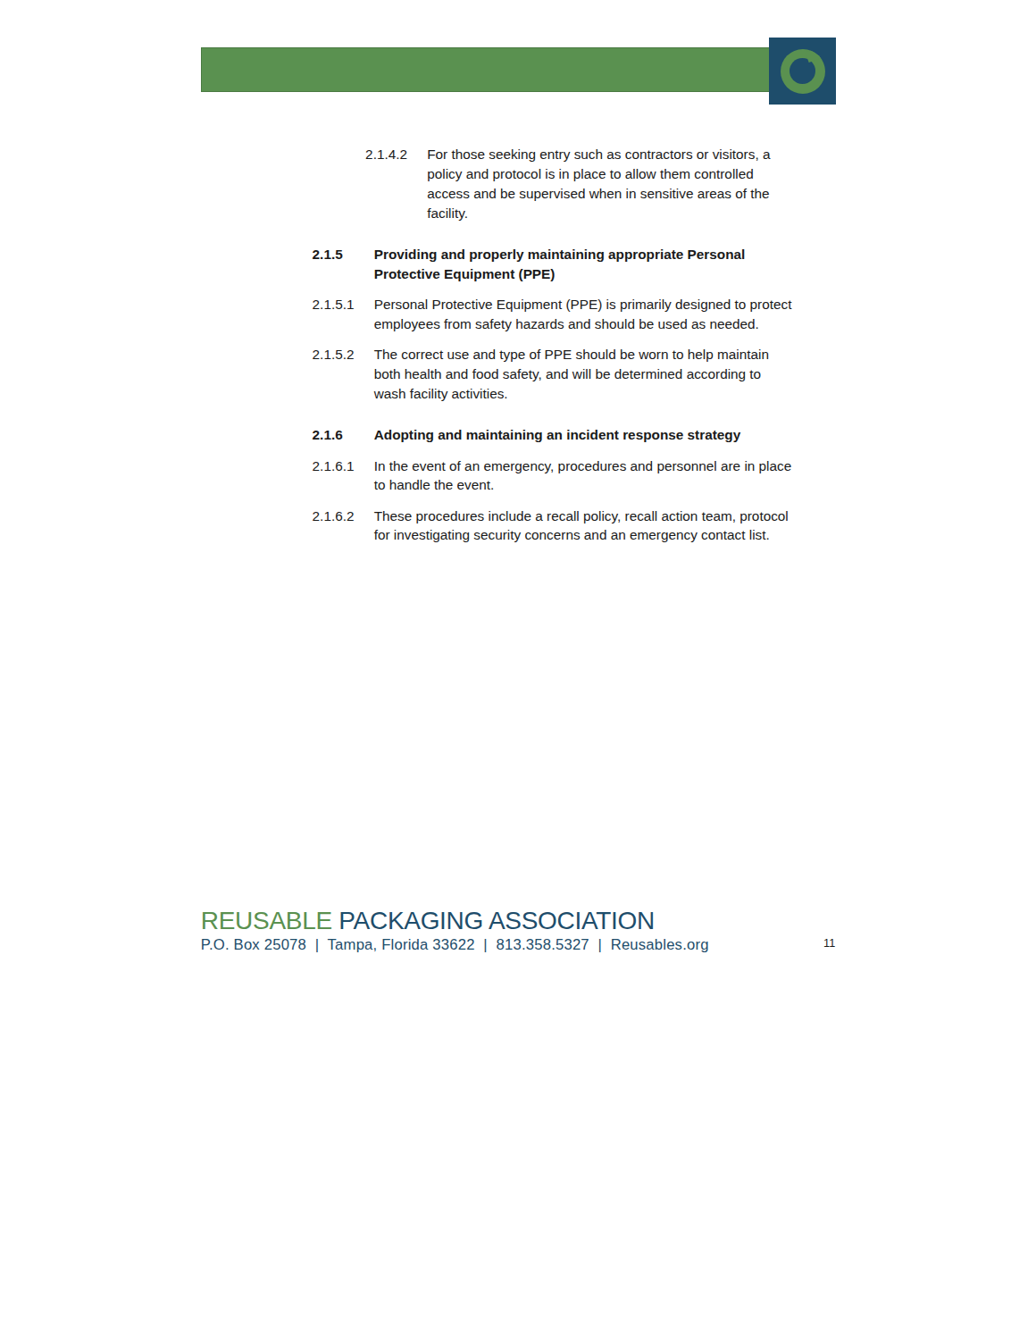2.1.4.2
For those seeking entry such as contractors or visitors, a policy and protocol is in place to allow them controlled access and be supervised when in sensitive areas of the facility.
2.1.5
Providing and properly maintaining appropriate Personal Protective Equipment (PPE)
2.1.5.1
Personal Protective Equipment (PPE) is primarily designed to protect employees from safety hazards and should be used as needed.
2.1.5.2
The correct use and type of PPE should be worn to help maintain both health and food safety, and will be determined according to wash facility activities.
2.1.6
Adopting and maintaining an incident response strategy
2.1.6.1
In the event of an emergency, procedures and personnel are in place to handle the event.
2.1.6.2
These procedures include a recall policy, recall action team, protocol for investigating security concerns and an emergency contact list.
REUSABLE PACKAGING ASSOCIATION
P.O. Box 25078 | Tampa, Florida 33622 | 813.358.5327 | Reusables.org
11